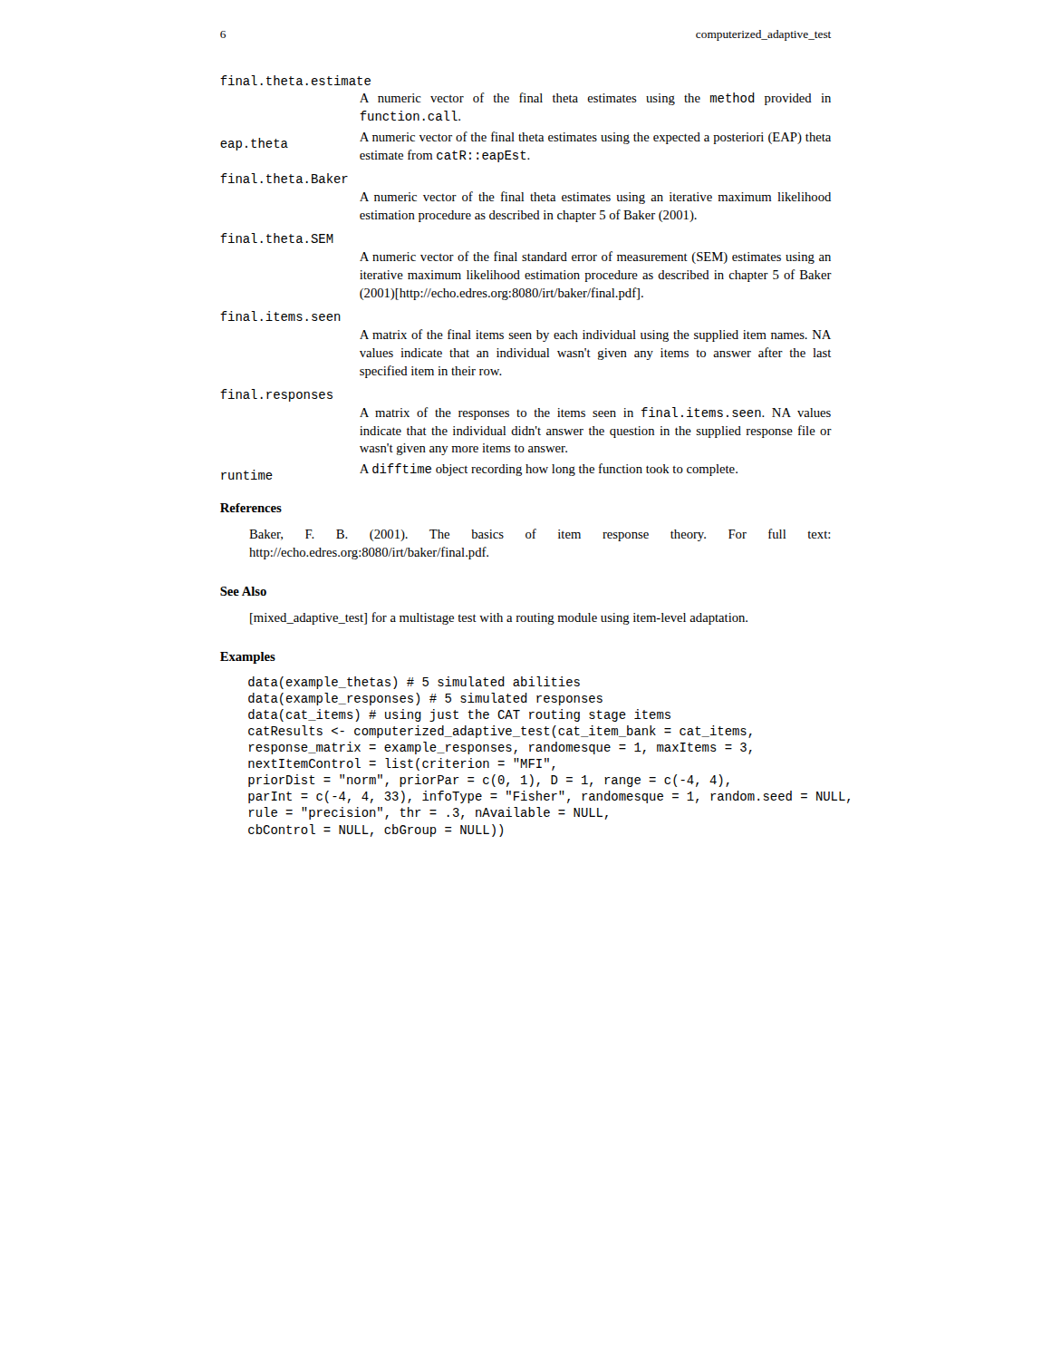6 computerized_adaptive_test
final.theta.estimate
A numeric vector of the final theta estimates using the method provided in function.call.
eap.theta
A numeric vector of the final theta estimates using the expected a posteriori (EAP) theta estimate from catR::eapEst.
final.theta.Baker
A numeric vector of the final theta estimates using an iterative maximum likelihood estimation procedure as described in chapter 5 of Baker (2001).
final.theta.SEM
A numeric vector of the final standard error of measurement (SEM) estimates using an iterative maximum likelihood estimation procedure as described in chapter 5 of Baker (2001)[http://echo.edres.org:8080/irt/baker/final.pdf].
final.items.seen
A matrix of the final items seen by each individual using the supplied item names. NA values indicate that an individual wasn't given any items to answer after the last specified item in their row.
final.responses
A matrix of the responses to the items seen in final.items.seen. NA values indicate that the individual didn't answer the question in the supplied response file or wasn't given any more items to answer.
runtime
A difftime object recording how long the function took to complete.
References
Baker, F. B. (2001). The basics of item response theory. For full text: http://echo.edres.org:8080/irt/baker/final.pdf.
See Also
[mixed_adaptive_test] for a multistage test with a routing module using item-level adaptation.
Examples
data(example_thetas) # 5 simulated abilities
data(example_responses) # 5 simulated responses
data(cat_items) # using just the CAT routing stage items
catResults <- computerized_adaptive_test(cat_item_bank = cat_items,
response_matrix = example_responses, randomesque = 1, maxItems = 3,
nextItemControl = list(criterion = "MFI",
priorDist = "norm", priorPar = c(0, 1), D = 1, range = c(-4, 4),
parInt = c(-4, 4, 33), infoType = "Fisher", randomesque = 1, random.seed = NULL,
rule = "precision", thr = .3, nAvailable = NULL,
cbControl = NULL, cbGroup = NULL))